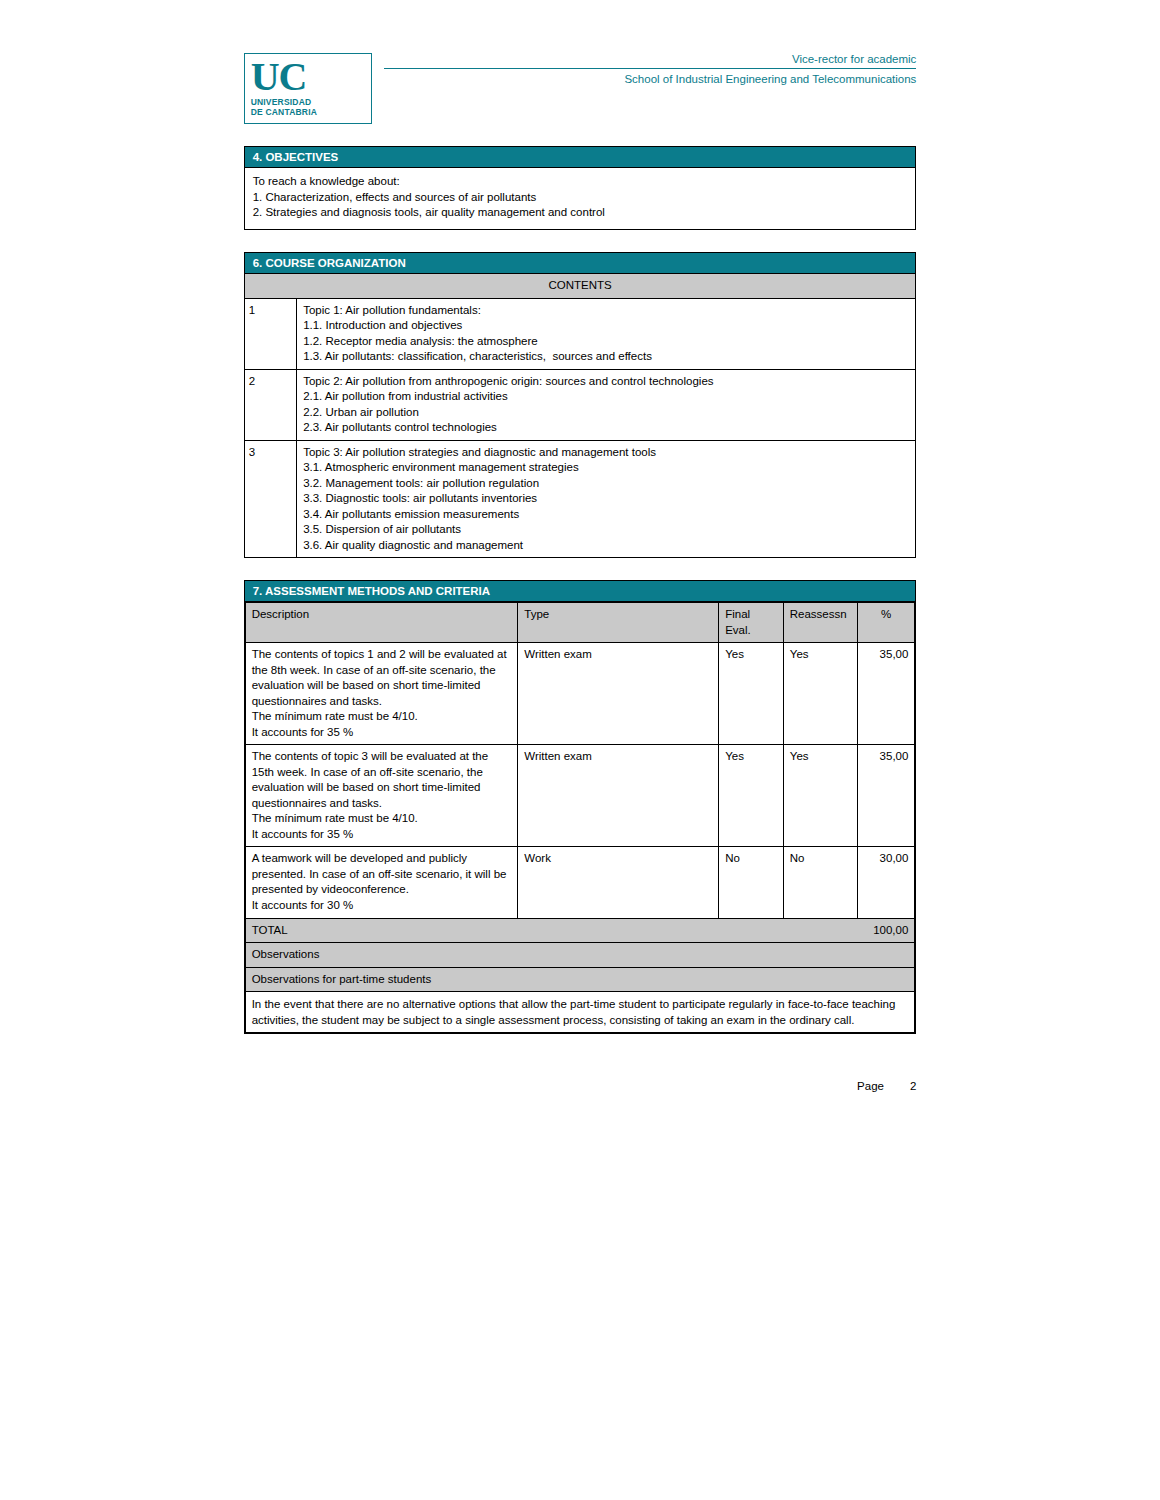UC
UNIVERSIDAD
DE CANTABRIA
Vice-rector for academic
School of Industrial Engineering and Telecommunications
4. OBJECTIVES
To reach a knowledge about:
1. Characterization, effects and sources of air pollutants
2. Strategies and diagnosis tools, air quality management and control
6. COURSE ORGANIZATION
| CONTENTS |
| 1 | Topic 1: Air pollution fundamentals: 1.1. Introduction and objectives 1.2. Receptor media analysis: the atmosphere 1.3. Air pollutants: classification, characteristics, sources and effects |
| 2 | Topic 2: Air pollution from anthropogenic origin: sources and control technologies 2.1. Air pollution from industrial activities 2.2. Urban air pollution 2.3. Air pollutants control technologies |
| 3 | Topic 3: Air pollution strategies and diagnostic and management tools 3.1. Atmospheric environment management strategies 3.2. Management tools: air pollution regulation 3.3. Diagnostic tools: air pollutants inventories 3.4. Air pollutants emission measurements 3.5. Dispersion of air pollutants 3.6. Air quality diagnostic and management |
7. ASSESSMENT METHODS AND CRITERIA
| Description | Type | Final Eval. | Reassessn | % |
| --- | --- | --- | --- | --- |
| The contents of topics 1 and 2 will be evaluated at the 8th week. In case of an off-site scenario, the evaluation will be based on short time-limited questionnaires and tasks. The mínimum rate must be 4/10. It accounts for 35 % | Written exam | Yes | Yes | 35,00 |
| The contents of topic 3 will be evaluated at the 15th week. In case of an off-site scenario, the evaluation will be based on short time-limited questionnaires and tasks. The mínimum rate must be 4/10. It accounts for 35 % | Written exam | Yes | Yes | 35,00 |
| A teamwork will be developed and publicly presented. In case of an off-site scenario, it will be presented by videoconference. It accounts for 30 % | Work | No | No | 30,00 |
| TOTAL | 100,00 |
| Observations |
| Observations for part-time students |
| In the event that there are no alternative options that allow the part-time student to participate regularly in face-to-face teaching activities, the student may be subject to a single assessment process, consisting of taking an exam in the ordinary call. |
Page2